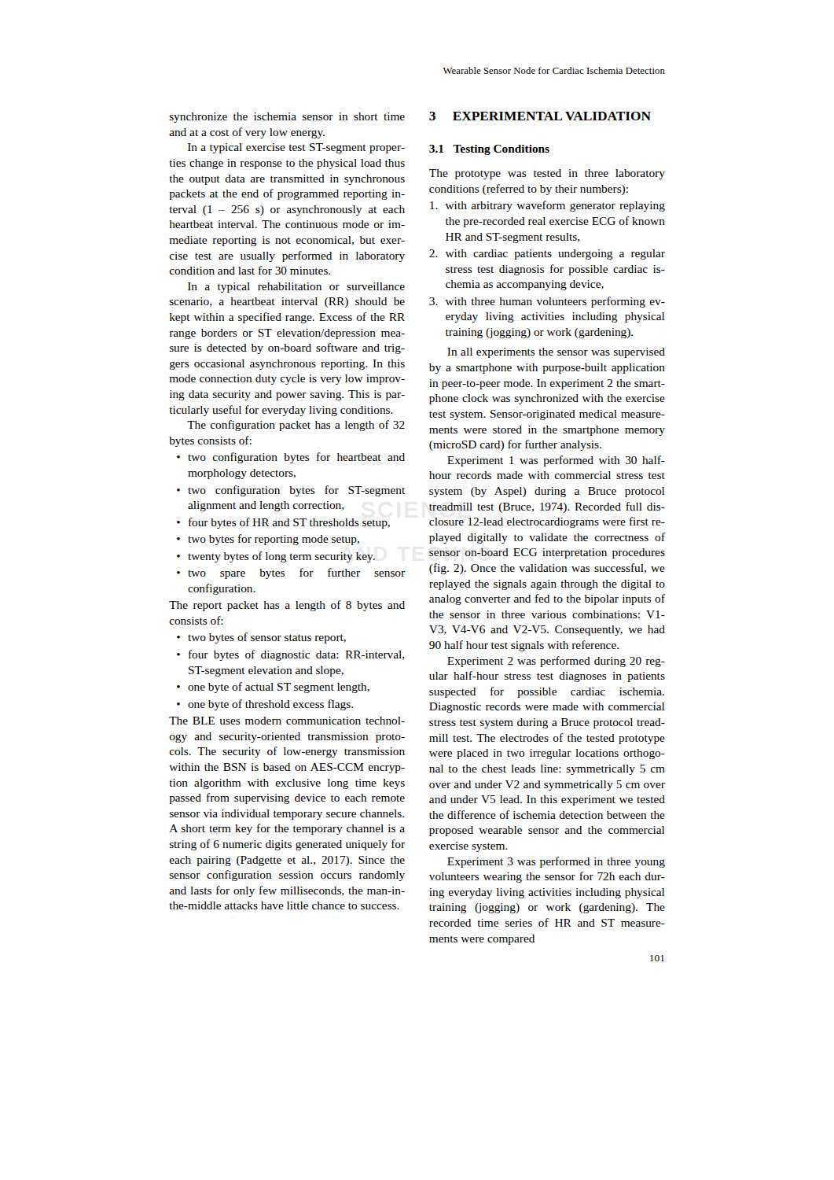Wearable Sensor Node for Cardiac Ischemia Detection
SCIENCEAND TECHNO
synchronize the ischemia sensor in short time and at a cost of very low energy.
In a typical exercise test ST-segment properties change in response to the physical load thus the output data are transmitted in synchronous packets at the end of programmed reporting interval (1 – 256 s) or asynchronously at each heartbeat interval. The continuous mode or immediate reporting is not economical, but exercise test are usually performed in laboratory condition and last for 30 minutes.
In a typical rehabilitation or surveillance scenario, a heartbeat interval (RR) should be kept within a specified range. Excess of the RR range borders or ST elevation/depression measure is detected by on-board software and triggers occasional asynchronous reporting. In this mode connection duty cycle is very low improving data security and power saving. This is particularly useful for everyday living conditions.
The configuration packet has a length of 32 bytes consists of:
two configuration bytes for heartbeat and morphology detectors,
two configuration bytes for ST-segment alignment and length correction,
four bytes of HR and ST thresholds setup,
two bytes for reporting mode setup,
twenty bytes of long term security key.
two spare bytes for further sensor configuration.
The report packet has a length of 8 bytes and consists of:
two bytes of sensor status report,
four bytes of diagnostic data: RR-interval, ST-segment elevation and slope,
one byte of actual ST segment length,
one byte of threshold excess flags.
The BLE uses modern communication technology and security-oriented transmission protocols. The security of low-energy transmission within the BSN is based on AES-CCM encryption algorithm with exclusive long time keys passed from supervising device to each remote sensor via individual temporary secure channels. A short term key for the temporary channel is a string of 6 numeric digits generated uniquely for each pairing (Padgette et al., 2017). Since the sensor configuration session occurs randomly and lasts for only few milliseconds, the man-in-the-middle attacks have little chance to success.
3 EXPERIMENTAL VALIDATION
3.1 Testing Conditions
The prototype was tested in three laboratory conditions (referred to by their numbers):
with arbitrary waveform generator replaying the pre-recorded real exercise ECG of known HR and ST-segment results,
with cardiac patients undergoing a regular stress test diagnosis for possible cardiac ischemia as accompanying device,
with three human volunteers performing everyday living activities including physical training (jogging) or work (gardening).
In all experiments the sensor was supervised by a smartphone with purpose-built application in peer-to-peer mode. In experiment 2 the smartphone clock was synchronized with the exercise test system. Sensor-originated medical measurements were stored in the smartphone memory (microSD card) for further analysis.
Experiment 1 was performed with 30 half-hour records made with commercial stress test system (by Aspel) during a Bruce protocol treadmill test (Bruce, 1974). Recorded full disclosure 12-lead electrocardiograms were first replayed digitally to validate the correctness of sensor on-board ECG interpretation procedures (fig. 2). Once the validation was successful, we replayed the signals again through the digital to analog converter and fed to the bipolar inputs of the sensor in three various combinations: V1-V3, V4-V6 and V2-V5. Consequently, we had 90 half hour test signals with reference.
Experiment 2 was performed during 20 regular half-hour stress test diagnoses in patients suspected for possible cardiac ischemia. Diagnostic records were made with commercial stress test system during a Bruce protocol treadmill test. The electrodes of the tested prototype were placed in two irregular locations orthogonal to the chest leads line: symmetrically 5 cm over and under V2 and symmetrically 5 cm over and under V5 lead. In this experiment we tested the difference of ischemia detection between the proposed wearable sensor and the commercial exercise system.
Experiment 3 was performed in three young volunteers wearing the sensor for 72h each during everyday living activities including physical training (jogging) or work (gardening). The recorded time series of HR and ST measurements were compared
101